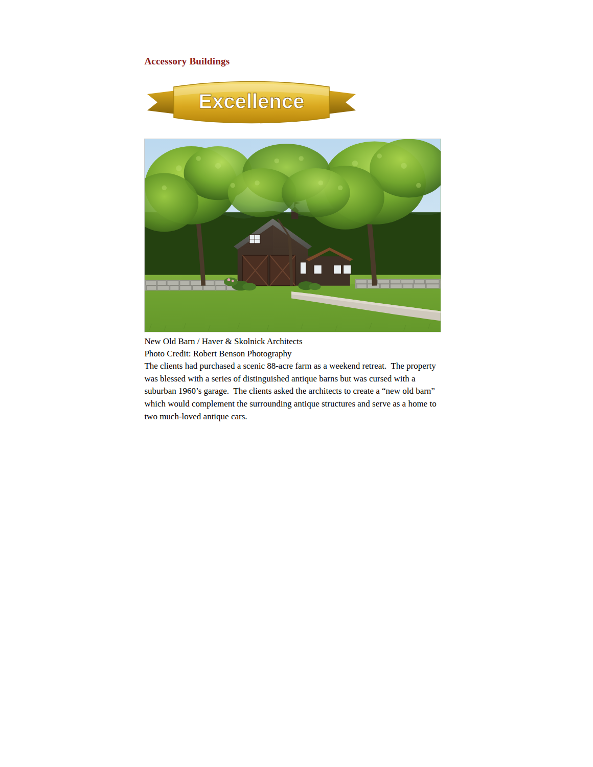Accessory Buildings
Excellence
New Old Barn / Haver & Skolnick Architects
Photo Credit: Robert Benson Photography
The clients had purchased a scenic 88-acre farm as a weekend retreat. The property was blessed with a series of distinguished antique barns but was cursed with a suburban 1960’s garage. The clients asked the architects to create a “new old barn” which would complement the surrounding antique structures and serve as a home to two much-loved antique cars.